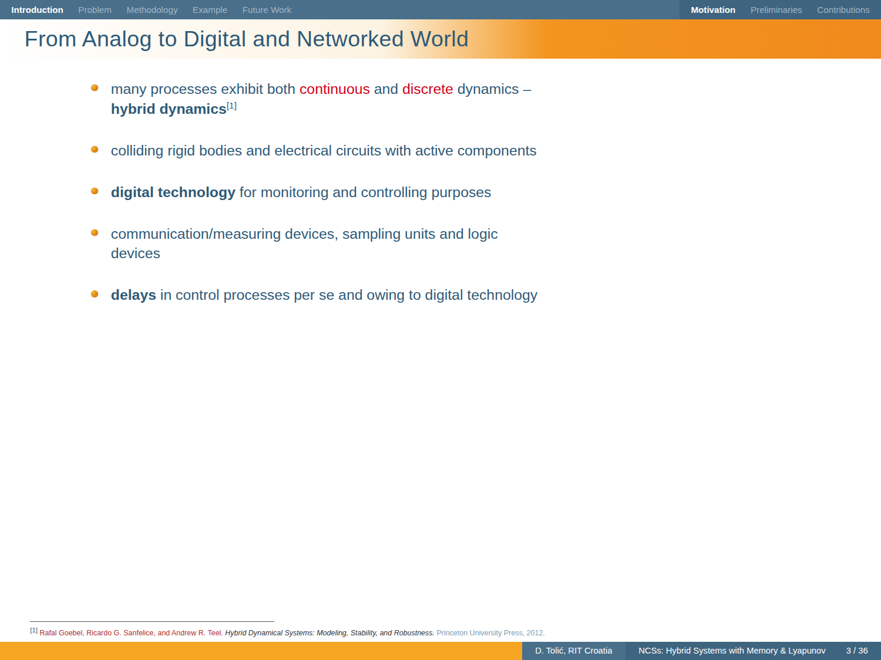Introduction Problem Methodology Example Future Work
Motivation Preliminaries Contributions
From Analog to Digital and Networked World
many processes exhibit both continuous and discrete dynamics – hybrid dynamics[1]
colliding rigid bodies and electrical circuits with active components
digital technology for monitoring and controlling purposes
communication/measuring devices, sampling units and logic devices
delays in control processes per se and owing to digital technology
[1] Rafal Goebel, Ricardo G. Sanfelice, and Andrew R. Teel. Hybrid Dynamical Systems: Modeling, Stability, and Robustness. Princeton University Press, 2012.
D. Tolić, RIT Croatia
NCSs: Hybrid Systems with Memory & Lyapunov 3 / 36